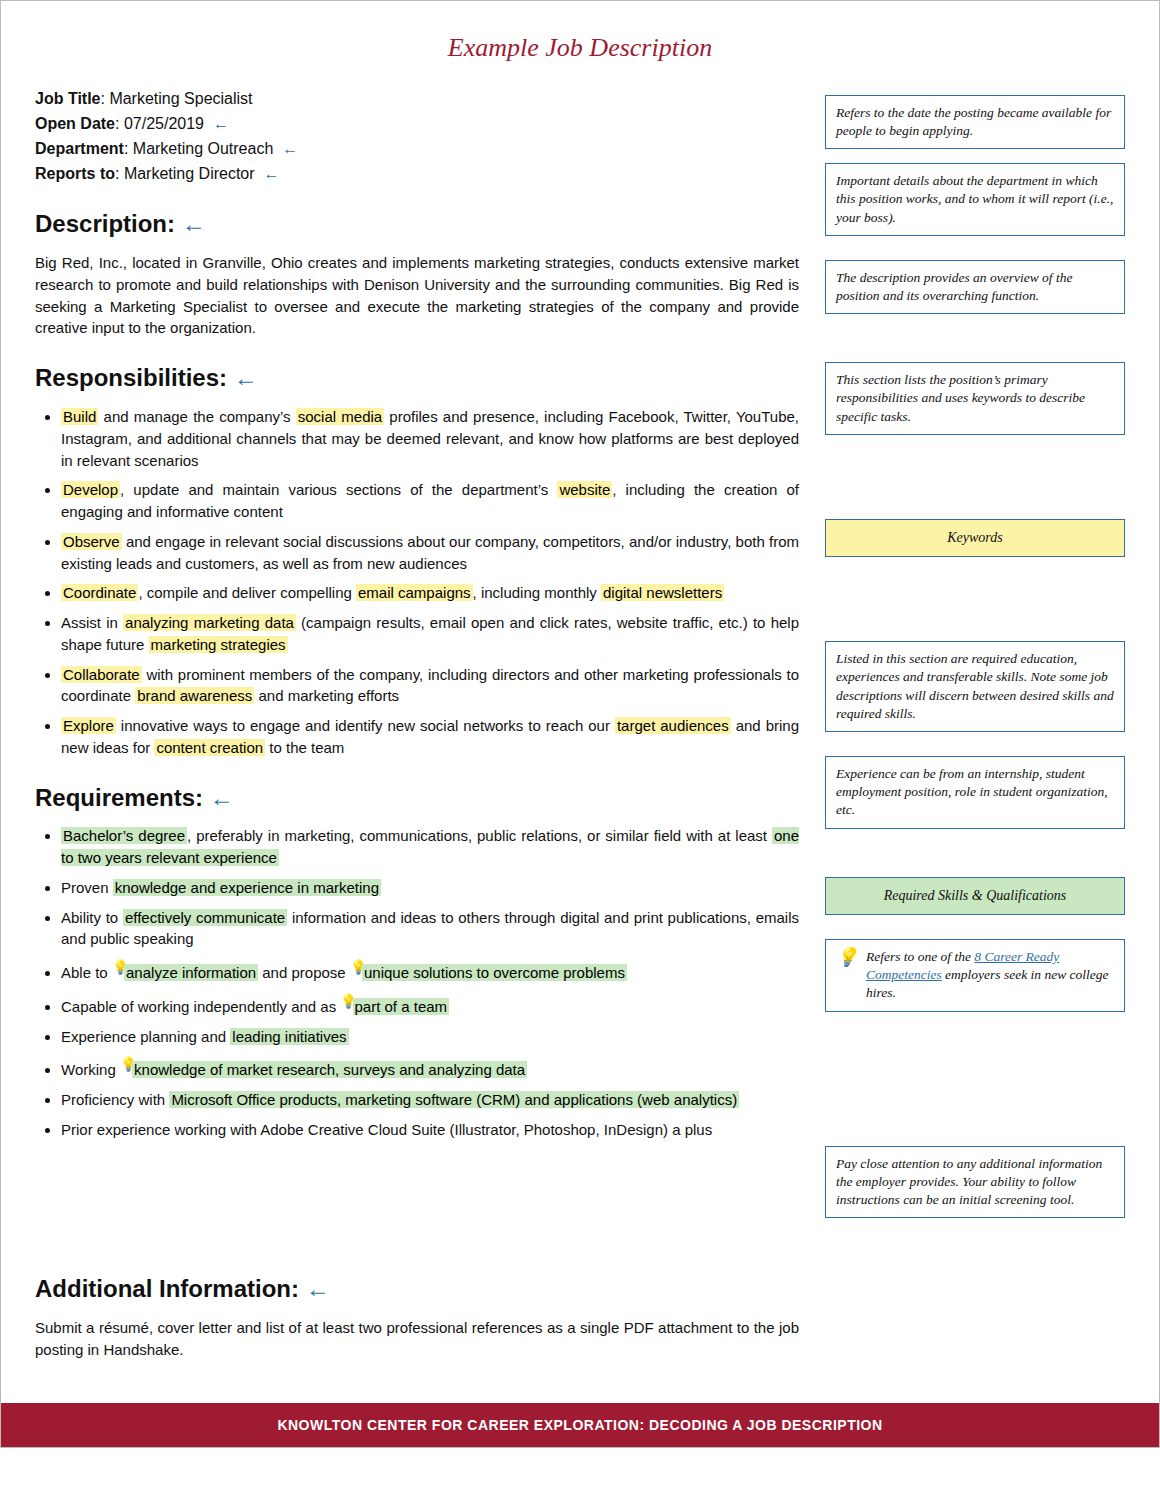Example Job Description
Job Title: Marketing Specialist
Open Date: 07/25/2019 ←
Department: Marketing Outreach ←
Reports to: Marketing Director ←
Description: ←
Big Red, Inc., located in Granville, Ohio creates and implements marketing strategies, conducts extensive market research to promote and build relationships with Denison University and the surrounding communities. Big Red is seeking a Marketing Specialist to oversee and execute the marketing strategies of the company and provide creative input to the organization.
Responsibilities: ←
Build and manage the company’s social media profiles and presence, including Facebook, Twitter, YouTube, Instagram, and additional channels that may be deemed relevant, and know how platforms are best deployed in relevant scenarios
Develop, update and maintain various sections of the department’s website, including the creation of engaging and informative content
Observe and engage in relevant social discussions about our company, competitors, and/or industry, both from existing leads and customers, as well as from new audiences
Coordinate, compile and deliver compelling email campaigns, including monthly digital newsletters
Assist in analyzing marketing data (campaign results, email open and click rates, website traffic, etc.) to help shape future marketing strategies
Collaborate with prominent members of the company, including directors and other marketing professionals to coordinate brand awareness and marketing efforts
Explore innovative ways to engage and identify new social networks to reach our target audiences and bring new ideas for content creation to the team
Requirements: ←
Bachelor’s degree, preferably in marketing, communications, public relations, or similar field with at least one to two years relevant experience
Proven knowledge and experience in marketing
Ability to effectively communicate information and ideas to others through digital and print publications, emails and public speaking
Able to 💡analyze information and propose 💡unique solutions to overcome problems
Capable of working independently and as 💡part of a team
Experience planning and leading initiatives
Working 💡knowledge of market research, surveys and analyzing data
Proficiency with Microsoft Office products, marketing software (CRM) and applications (web analytics)
Prior experience working with Adobe Creative Cloud Suite (Illustrator, Photoshop, InDesign) a plus
Refers to the date the posting became available for people to begin applying.
Important details about the department in which this position works, and to whom it will report (i.e., your boss).
The description provides an overview of the position and its overarching function.
This section lists the position’s primary responsibilities and uses keywords to describe specific tasks.
Keywords
Listed in this section are required education, experiences and transferable skills. Note some job descriptions will discern between desired skills and required skills.
Experience can be from an internship, student employment position, role in student organization, etc.
Required Skills & Qualifications
💡 Refers to one of the 8 Career Ready Competencies employers seek in new college hires.
Pay close attention to any additional information the employer provides. Your ability to follow instructions can be an initial screening tool.
Additional Information: ←
Submit a résumé, cover letter and list of at least two professional references as a single PDF attachment to the job posting in Handshake.
KNOWLTON CENTER FOR CAREER EXPLORATION: DECODING A JOB DESCRIPTION